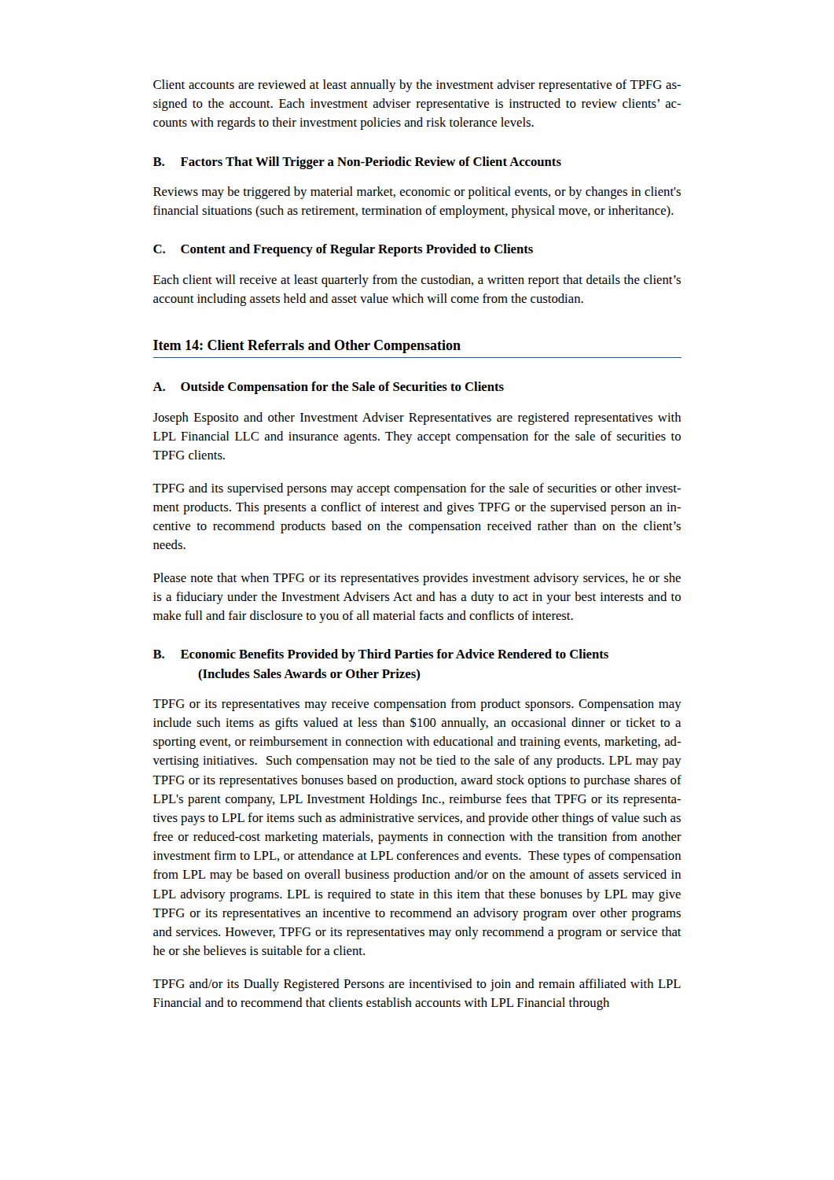Client accounts are reviewed at least annually by the investment adviser representative of TPFG assigned to the account. Each investment adviser representative is instructed to review clients’ accounts with regards to their investment policies and risk tolerance levels.
B. Factors That Will Trigger a Non-Periodic Review of Client Accounts
Reviews may be triggered by material market, economic or political events, or by changes in client's financial situations (such as retirement, termination of employment, physical move, or inheritance).
C. Content and Frequency of Regular Reports Provided to Clients
Each client will receive at least quarterly from the custodian, a written report that details the client’s account including assets held and asset value which will come from the custodian.
Item 14: Client Referrals and Other Compensation
A. Outside Compensation for the Sale of Securities to Clients
Joseph Esposito and other Investment Adviser Representatives are registered representatives with LPL Financial LLC and insurance agents. They accept compensation for the sale of securities to TPFG clients.
TPFG and its supervised persons may accept compensation for the sale of securities or other investment products. This presents a conflict of interest and gives TPFG or the supervised person an incentive to recommend products based on the compensation received rather than on the client’s needs.
Please note that when TPFG or its representatives provides investment advisory services, he or she is a fiduciary under the Investment Advisers Act and has a duty to act in your best interests and to make full and fair disclosure to you of all material facts and conflicts of interest.
B. Economic Benefits Provided by Third Parties for Advice Rendered to Clients(Includes Sales Awards or Other Prizes)
TPFG or its representatives may receive compensation from product sponsors. Compensation may include such items as gifts valued at less than $100 annually, an occasional dinner or ticket to a sporting event, or reimbursement in connection with educational and training events, marketing, advertising initiatives. Such compensation may not be tied to the sale of any products. LPL may pay TPFG or its representatives bonuses based on production, award stock options to purchase shares of LPL's parent company, LPL Investment Holdings Inc., reimburse fees that TPFG or its representatives pays to LPL for items such as administrative services, and provide other things of value such as free or reduced-cost marketing materials, payments in connection with the transition from another investment firm to LPL, or attendance at LPL conferences and events. These types of compensation from LPL may be based on overall business production and/or on the amount of assets serviced in LPL advisory programs. LPL is required to state in this item that these bonuses by LPL may give TPFG or its representatives an incentive to recommend an advisory program over other programs and services. However, TPFG or its representatives may only recommend a program or service that he or she believes is suitable for a client.
TPFG and/or its Dually Registered Persons are incentivised to join and remain affiliated with LPL Financial and to recommend that clients establish accounts with LPL Financial through